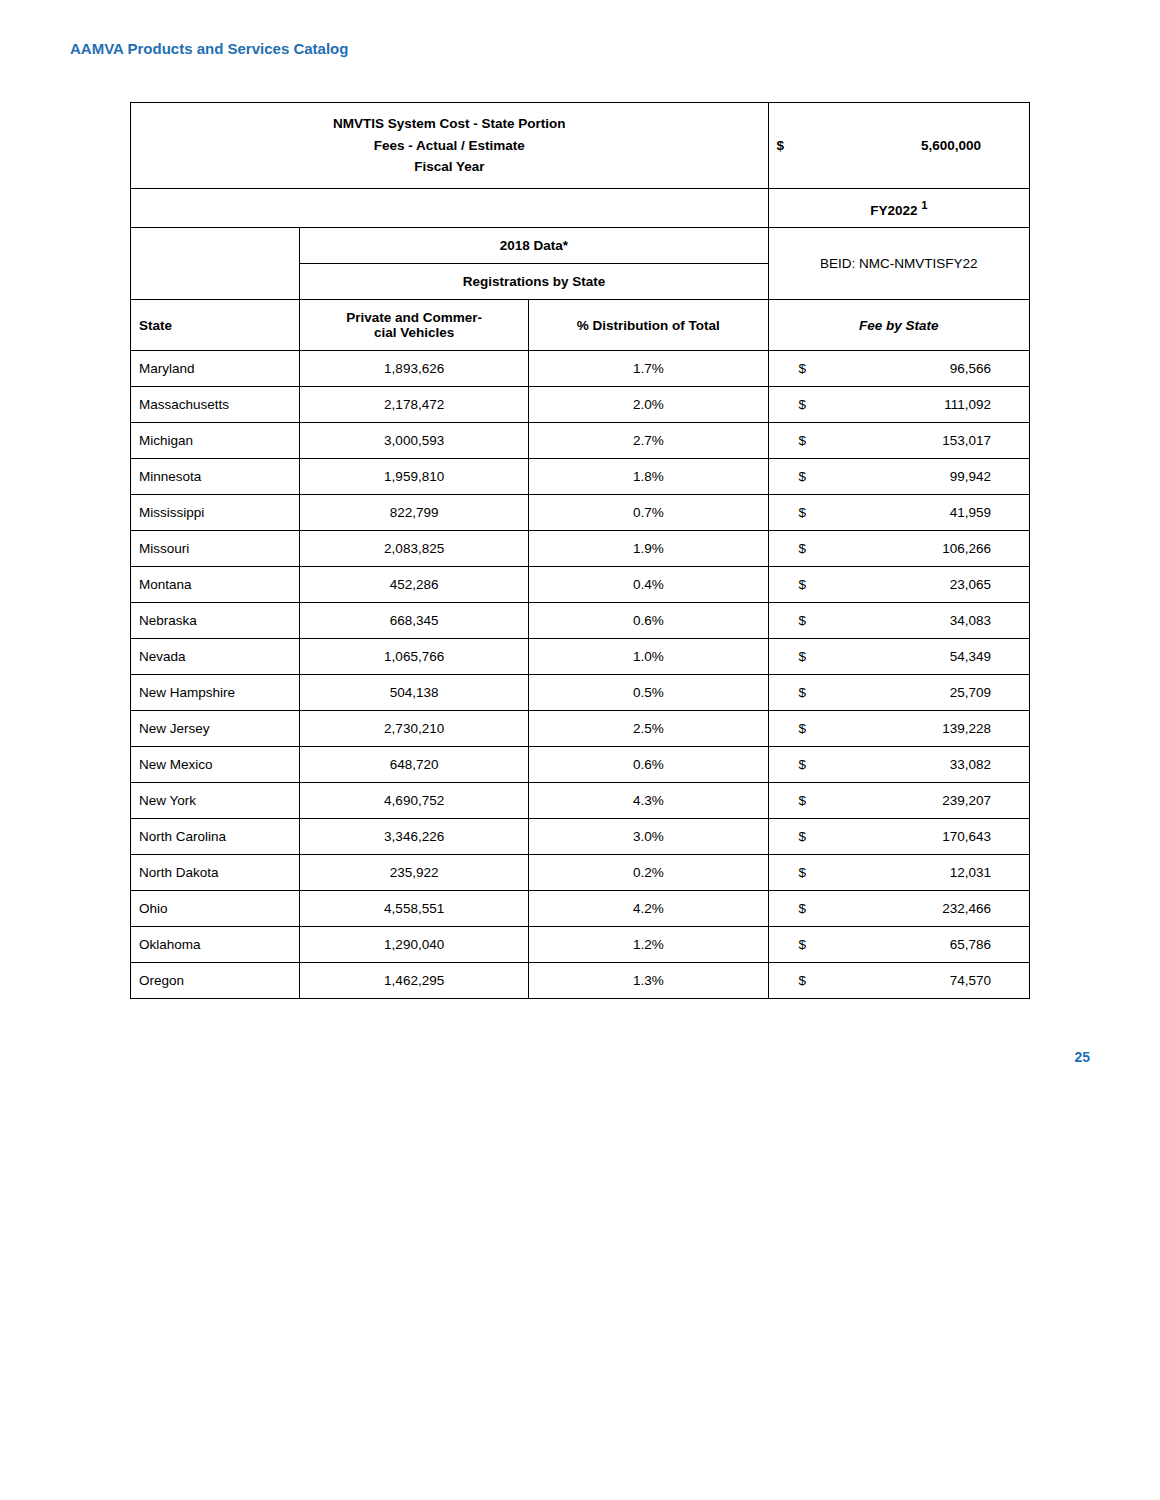AAMVA Products and Services Catalog
| NMVTIS System Cost - State Portion Fees - Actual / Estimate Fiscal Year | $ 5,600,000 |
| | FY2022 1 |
| | 2018 Data* | BEID: NMC-NMVTISFY22 |
| Registrations by State |
| State | Private and Commer- cial Vehicles | % Distribution of Total | Fee by State |
| Maryland | 1,893,626 | 1.7% | $ 96,566 |
| Massachusetts | 2,178,472 | 2.0% | $ 111,092 |
| Michigan | 3,000,593 | 2.7% | $ 153,017 |
| Minnesota | 1,959,810 | 1.8% | $ 99,942 |
| Mississippi | 822,799 | 0.7% | $ 41,959 |
| Missouri | 2,083,825 | 1.9% | $ 106,266 |
| Montana | 452,286 | 0.4% | $ 23,065 |
| Nebraska | 668,345 | 0.6% | $ 34,083 |
| Nevada | 1,065,766 | 1.0% | $ 54,349 |
| New Hampshire | 504,138 | 0.5% | $ 25,709 |
| New Jersey | 2,730,210 | 2.5% | $ 139,228 |
| New Mexico | 648,720 | 0.6% | $ 33,082 |
| New York | 4,690,752 | 4.3% | $ 239,207 |
| North Carolina | 3,346,226 | 3.0% | $ 170,643 |
| North Dakota | 235,922 | 0.2% | $ 12,031 |
| Ohio | 4,558,551 | 4.2% | $ 232,466 |
| Oklahoma | 1,290,040 | 1.2% | $ 65,786 |
| Oregon | 1,462,295 | 1.3% | $ 74,570 |
25